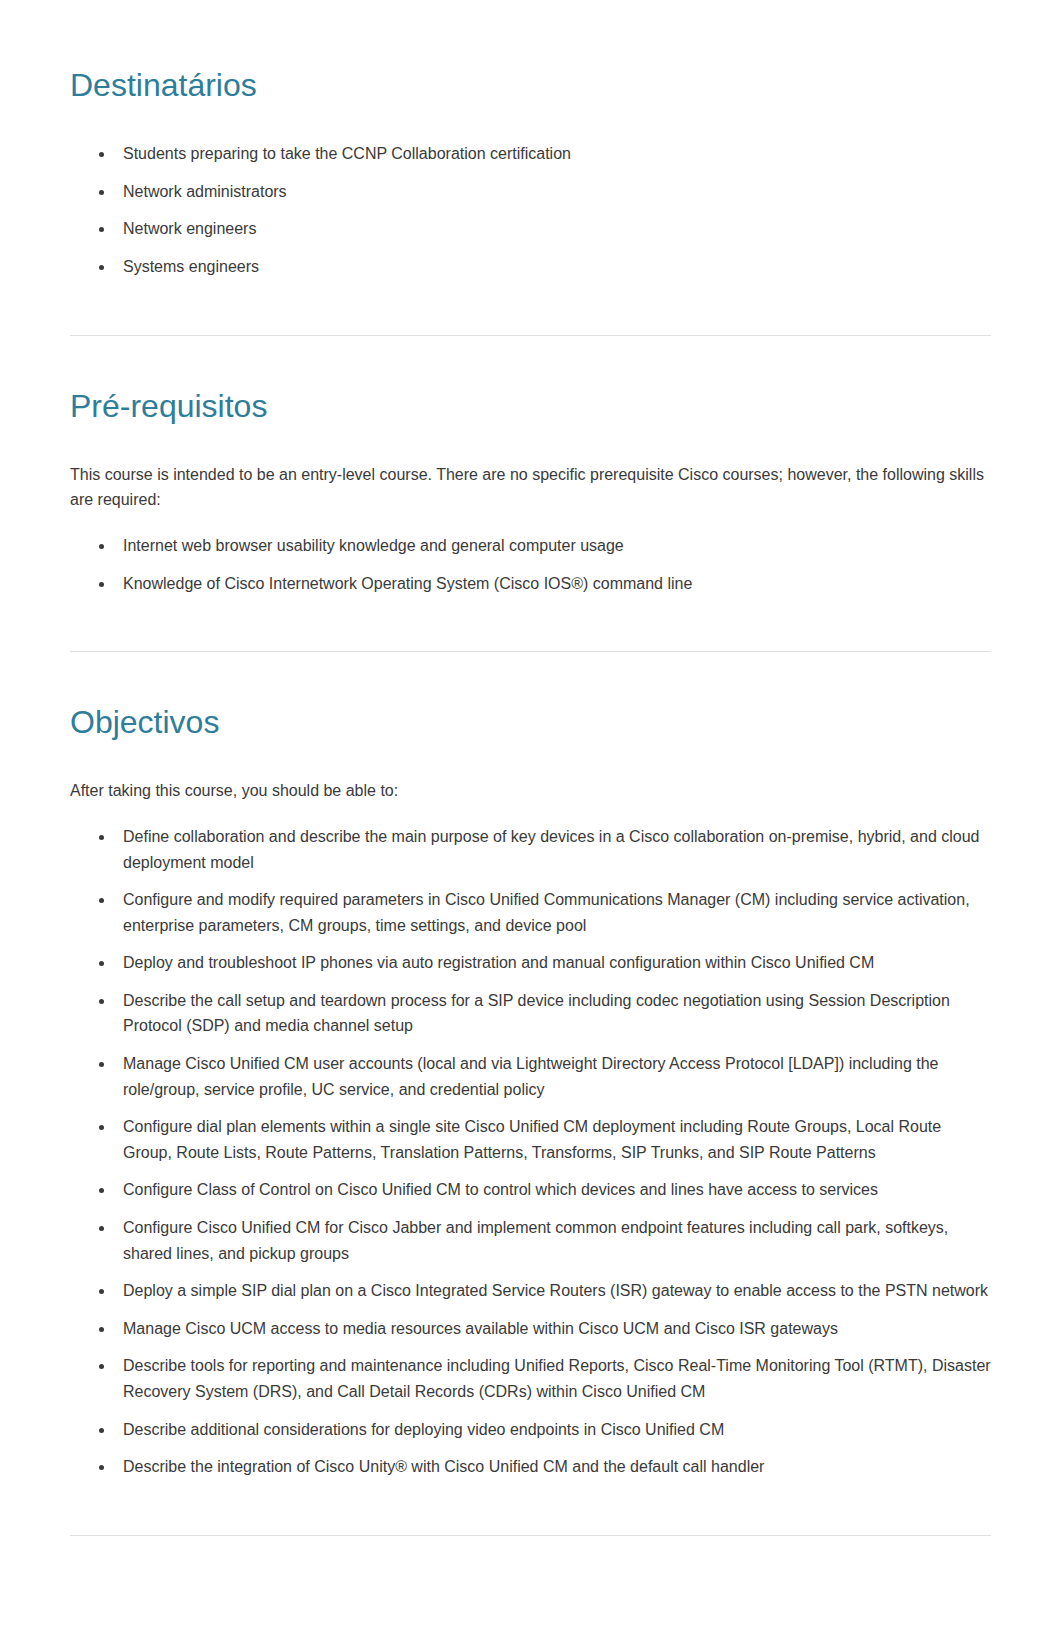Destinatários
Students preparing to take the CCNP Collaboration certification
Network administrators
Network engineers
Systems engineers
Pré-requisitos
This course is intended to be an entry-level course. There are no specific prerequisite Cisco courses; however, the following skills are required:
Internet web browser usability knowledge and general computer usage
Knowledge of Cisco Internetwork Operating System (Cisco IOS®) command line
Objectivos
After taking this course, you should be able to:
Define collaboration and describe the main purpose of key devices in a Cisco collaboration on-premise, hybrid, and cloud deployment model
Configure and modify required parameters in Cisco Unified Communications Manager (CM) including service activation, enterprise parameters, CM groups, time settings, and device pool
Deploy and troubleshoot IP phones via auto registration and manual configuration within Cisco Unified CM
Describe the call setup and teardown process for a SIP device including codec negotiation using Session Description Protocol (SDP) and media channel setup
Manage Cisco Unified CM user accounts (local and via Lightweight Directory Access Protocol [LDAP]) including the role/group, service profile, UC service, and credential policy
Configure dial plan elements within a single site Cisco Unified CM deployment including Route Groups, Local Route Group, Route Lists, Route Patterns, Translation Patterns, Transforms, SIP Trunks, and SIP Route Patterns
Configure Class of Control on Cisco Unified CM to control which devices and lines have access to services
Configure Cisco Unified CM for Cisco Jabber and implement common endpoint features including call park, softkeys, shared lines, and pickup groups
Deploy a simple SIP dial plan on a Cisco Integrated Service Routers (ISR) gateway to enable access to the PSTN network
Manage Cisco UCM access to media resources available within Cisco UCM and Cisco ISR gateways
Describe tools for reporting and maintenance including Unified Reports, Cisco Real-Time Monitoring Tool (RTMT), Disaster Recovery System (DRS), and Call Detail Records (CDRs) within Cisco Unified CM
Describe additional considerations for deploying video endpoints in Cisco Unified CM
Describe the integration of Cisco Unity® with Cisco Unified CM and the default call handler